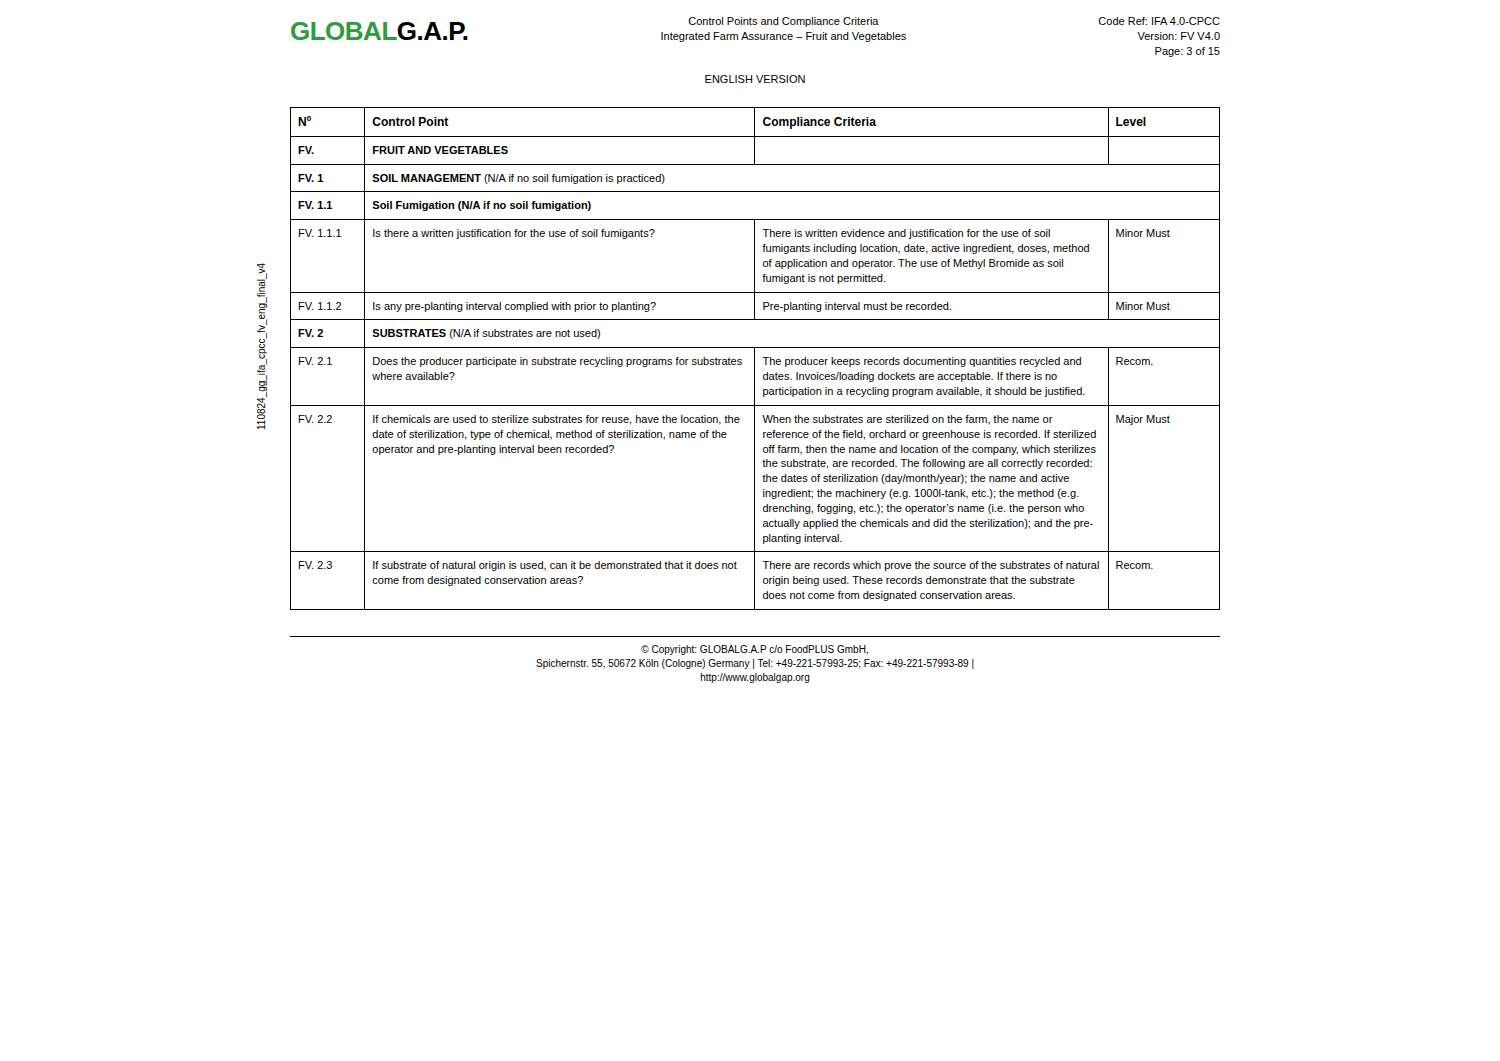110824_gg_ifa_cpcc_fv_eng_final_v4
GLOBAL G.A.P.
Control Points and Compliance Criteria
Integrated Farm Assurance – Fruit and Vegetables
Code Ref: IFA 4.0-CPCC
Version: FV V4.0
Page: 3 of 15
ENGLISH VERSION
| Nº | Control Point | Compliance Criteria | Level |
| --- | --- | --- | --- |
| FV. | FRUIT AND VEGETABLES | | |
| FV. 1 | SOIL MANAGEMENT (N/A if no soil fumigation is practiced) |
| FV. 1.1 | Soil Fumigation (N/A if no soil fumigation) |
| FV. 1.1.1 | Is there a written justification for the use of soil fumigants? | There is written evidence and justification for the use of soil fumigants including location, date, active ingredient, doses, method of application and operator. The use of Methyl Bromide as soil fumigant is not permitted. | Minor Must |
| FV. 1.1.2 | Is any pre-planting interval complied with prior to planting? | Pre-planting interval must be recorded. | Minor Must |
| FV. 2 | SUBSTRATES (N/A if substrates are not used) |
| FV. 2.1 | Does the producer participate in substrate recycling programs for substrates where available? | The producer keeps records documenting quantities recycled and dates. Invoices/loading dockets are acceptable. If there is no participation in a recycling program available, it should be justified. | Recom. |
| FV. 2.2 | If chemicals are used to sterilize substrates for reuse, have the location, the date of sterilization, type of chemical, method of sterilization, name of the operator and pre-planting interval been recorded? | When the substrates are sterilized on the farm, the name or reference of the field, orchard or greenhouse is recorded. If sterilized off farm, then the name and location of the company, which sterilizes the substrate, are recorded. The following are all correctly recorded: the dates of sterilization (day/month/year); the name and active ingredient; the machinery (e.g. 1000l-tank, etc.); the method (e.g. drenching, fogging, etc.); the operator’s name (i.e. the person who actually applied the chemicals and did the sterilization); and the pre-planting interval. | Major Must |
| FV. 2.3 | If substrate of natural origin is used, can it be demonstrated that it does not come from designated conservation areas? | There are records which prove the source of the substrates of natural origin being used. These records demonstrate that the substrate does not come from designated conservation areas. | Recom. |
© Copyright: GLOBALG.A.P c/o FoodPLUS GmbH,
Spichernstr. 55, 50672 Köln (Cologne) Germany | Tel: +49-221-57993-25; Fax: +49-221-57993-89 |
http://www.globalgap.org